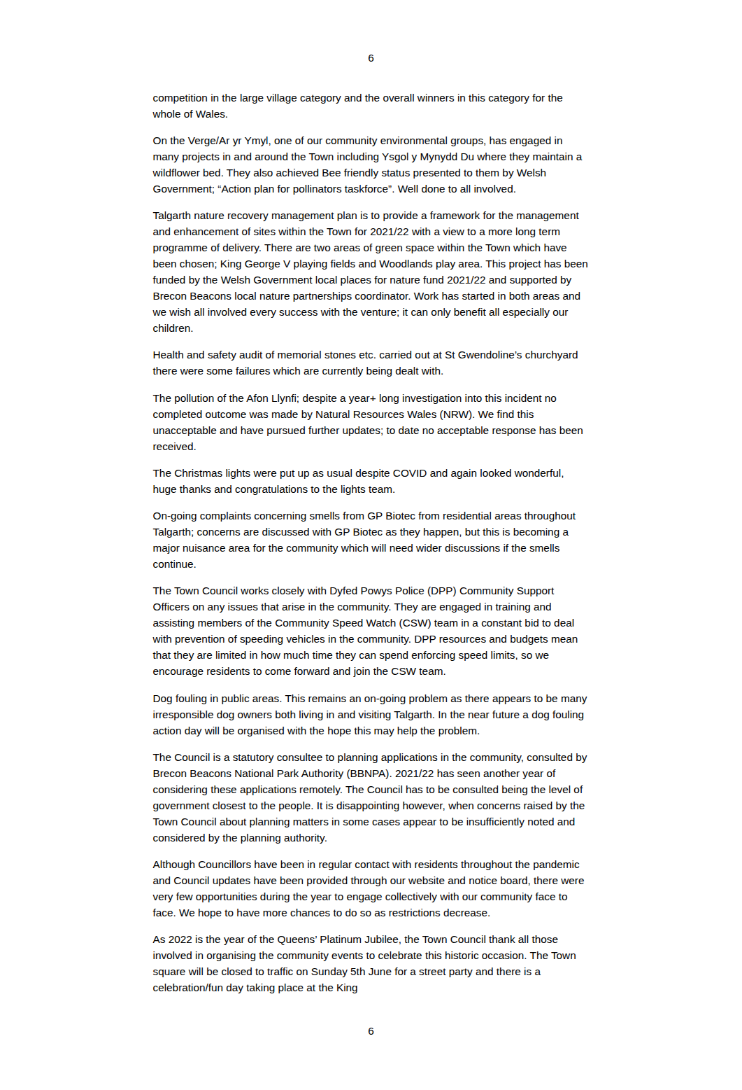6
competition in the large village category and the overall winners in this category for the whole of Wales.
On the Verge/Ar yr Ymyl, one of our community environmental groups, has engaged in many projects in and around the Town including Ysgol y Mynydd Du where they maintain a wildflower bed. They also achieved Bee friendly status presented to them by Welsh Government; “Action plan for pollinators taskforce”. Well done to all involved.
Talgarth nature recovery management plan is to provide a framework for the management and enhancement of sites within the Town for 2021/22 with a view to a more long term programme of delivery. There are two areas of green space within the Town which have been chosen; King George V playing fields and Woodlands play area. This project has been funded by the Welsh Government local places for nature fund 2021/22 and supported by Brecon Beacons local nature partnerships coordinator. Work has started in both areas and we wish all involved every success with the venture; it can only benefit all especially our children.
Health and safety audit of memorial stones etc. carried out at St Gwendoline’s churchyard there were some failures which are currently being dealt with.
The pollution of the Afon Llynfi; despite a year+ long investigation into this incident no completed outcome was made by Natural Resources Wales (NRW). We find this unacceptable and have pursued further updates; to date no acceptable response has been received.
The Christmas lights were put up as usual despite COVID and again looked wonderful, huge thanks and congratulations to the lights team.
On-going complaints concerning smells from GP Biotec from residential areas throughout Talgarth; concerns are discussed with GP Biotec as they happen, but this is becoming a major nuisance area for the community which will need wider discussions if the smells continue.
The Town Council works closely with Dyfed Powys Police (DPP) Community Support Officers on any issues that arise in the community. They are engaged in training and assisting members of the Community Speed Watch (CSW) team in a constant bid to deal with prevention of speeding vehicles in the community. DPP resources and budgets mean that they are limited in how much time they can spend enforcing speed limits, so we encourage residents to come forward and join the CSW team.
Dog fouling in public areas. This remains an on-going problem as there appears to be many irresponsible dog owners both living in and visiting Talgarth. In the near future a dog fouling action day will be organised with the hope this may help the problem.
The Council is a statutory consultee to planning applications in the community, consulted by Brecon Beacons National Park Authority (BBNPA). 2021/22 has seen another year of considering these applications remotely. The Council has to be consulted being the level of government closest to the people. It is disappointing however, when concerns raised by the Town Council about planning matters in some cases appear to be insufficiently noted and considered by the planning authority.
Although Councillors have been in regular contact with residents throughout the pandemic and Council updates have been provided through our website and notice board, there were very few opportunities during the year to engage collectively with our community face to face. We hope to have more chances to do so as restrictions decrease.
As 2022 is the year of the Queens’ Platinum Jubilee, the Town Council thank all those involved in organising the community events to celebrate this historic occasion. The Town square will be closed to traffic on Sunday 5th June for a street party and there is a celebration/fun day taking place at the King
6